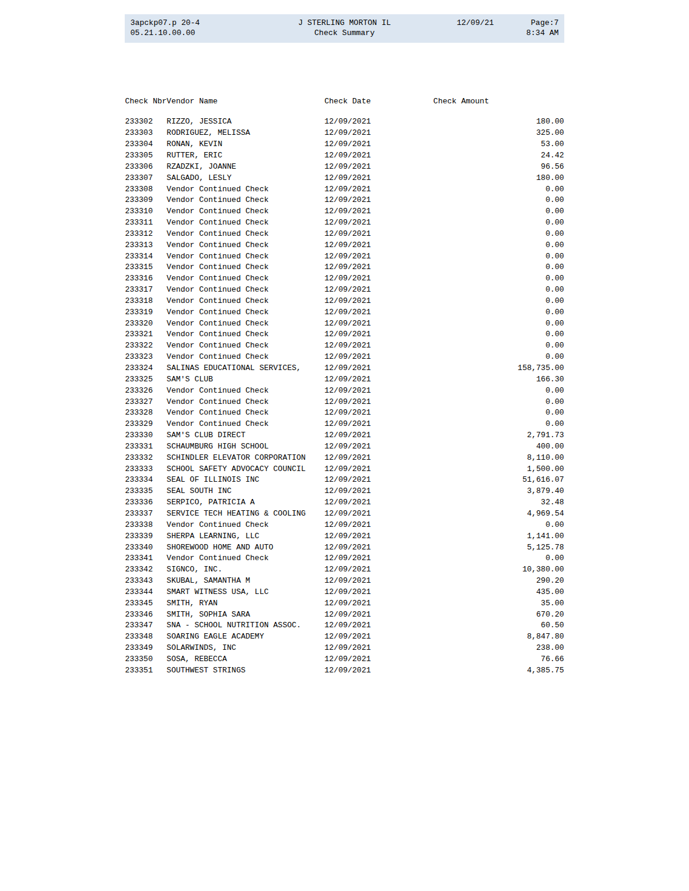| 3apckp07.p 20-4 | J STERLING MORTON IL | 12/09/21 Page:7 |
| 05.21.10.00.00 | Check Summary | 8:34 AM |
| Check Nbr | Vendor Name | Check Date | Check Amount |
| --- | --- | --- | --- |
| 233302 | RIZZO, JESSICA | 12/09/2021 | 180.00 |
| 233303 | RODRIGUEZ, MELISSA | 12/09/2021 | 325.00 |
| 233304 | RONAN, KEVIN | 12/09/2021 | 53.00 |
| 233305 | RUTTER, ERIC | 12/09/2021 | 24.42 |
| 233306 | RZADZKI, JOANNE | 12/09/2021 | 96.56 |
| 233307 | SALGADO, LESLY | 12/09/2021 | 180.00 |
| 233308 | Vendor Continued Check | 12/09/2021 | 0.00 |
| 233309 | Vendor Continued Check | 12/09/2021 | 0.00 |
| 233310 | Vendor Continued Check | 12/09/2021 | 0.00 |
| 233311 | Vendor Continued Check | 12/09/2021 | 0.00 |
| 233312 | Vendor Continued Check | 12/09/2021 | 0.00 |
| 233313 | Vendor Continued Check | 12/09/2021 | 0.00 |
| 233314 | Vendor Continued Check | 12/09/2021 | 0.00 |
| 233315 | Vendor Continued Check | 12/09/2021 | 0.00 |
| 233316 | Vendor Continued Check | 12/09/2021 | 0.00 |
| 233317 | Vendor Continued Check | 12/09/2021 | 0.00 |
| 233318 | Vendor Continued Check | 12/09/2021 | 0.00 |
| 233319 | Vendor Continued Check | 12/09/2021 | 0.00 |
| 233320 | Vendor Continued Check | 12/09/2021 | 0.00 |
| 233321 | Vendor Continued Check | 12/09/2021 | 0.00 |
| 233322 | Vendor Continued Check | 12/09/2021 | 0.00 |
| 233323 | Vendor Continued Check | 12/09/2021 | 0.00 |
| 233324 | SALINAS EDUCATIONAL SERVICES, | 12/09/2021 | 158,735.00 |
| 233325 | SAM'S CLUB | 12/09/2021 | 166.30 |
| 233326 | Vendor Continued Check | 12/09/2021 | 0.00 |
| 233327 | Vendor Continued Check | 12/09/2021 | 0.00 |
| 233328 | Vendor Continued Check | 12/09/2021 | 0.00 |
| 233329 | Vendor Continued Check | 12/09/2021 | 0.00 |
| 233330 | SAM'S CLUB DIRECT | 12/09/2021 | 2,791.73 |
| 233331 | SCHAUMBURG HIGH SCHOOL | 12/09/2021 | 400.00 |
| 233332 | SCHINDLER ELEVATOR CORPORATION | 12/09/2021 | 8,110.00 |
| 233333 | SCHOOL SAFETY ADVOCACY COUNCIL | 12/09/2021 | 1,500.00 |
| 233334 | SEAL OF ILLINOIS INC | 12/09/2021 | 51,616.07 |
| 233335 | SEAL SOUTH INC | 12/09/2021 | 3,879.40 |
| 233336 | SERPICO, PATRICIA A | 12/09/2021 | 32.48 |
| 233337 | SERVICE TECH HEATING & COOLING | 12/09/2021 | 4,969.54 |
| 233338 | Vendor Continued Check | 12/09/2021 | 0.00 |
| 233339 | SHERPA LEARNING, LLC | 12/09/2021 | 1,141.00 |
| 233340 | SHOREWOOD HOME AND AUTO | 12/09/2021 | 5,125.78 |
| 233341 | Vendor Continued Check | 12/09/2021 | 0.00 |
| 233342 | SIGNCO, INC. | 12/09/2021 | 10,380.00 |
| 233343 | SKUBAL, SAMANTHA M | 12/09/2021 | 290.20 |
| 233344 | SMART WITNESS USA, LLC | 12/09/2021 | 435.00 |
| 233345 | SMITH, RYAN | 12/09/2021 | 35.00 |
| 233346 | SMITH, SOPHIA SARA | 12/09/2021 | 670.20 |
| 233347 | SNA - SCHOOL NUTRITION ASSOC. | 12/09/2021 | 60.50 |
| 233348 | SOARING EAGLE ACADEMY | 12/09/2021 | 8,847.80 |
| 233349 | SOLARWINDS, INC | 12/09/2021 | 238.00 |
| 233350 | SOSA, REBECCA | 12/09/2021 | 76.66 |
| 233351 | SOUTHWEST STRINGS | 12/09/2021 | 4,385.75 |